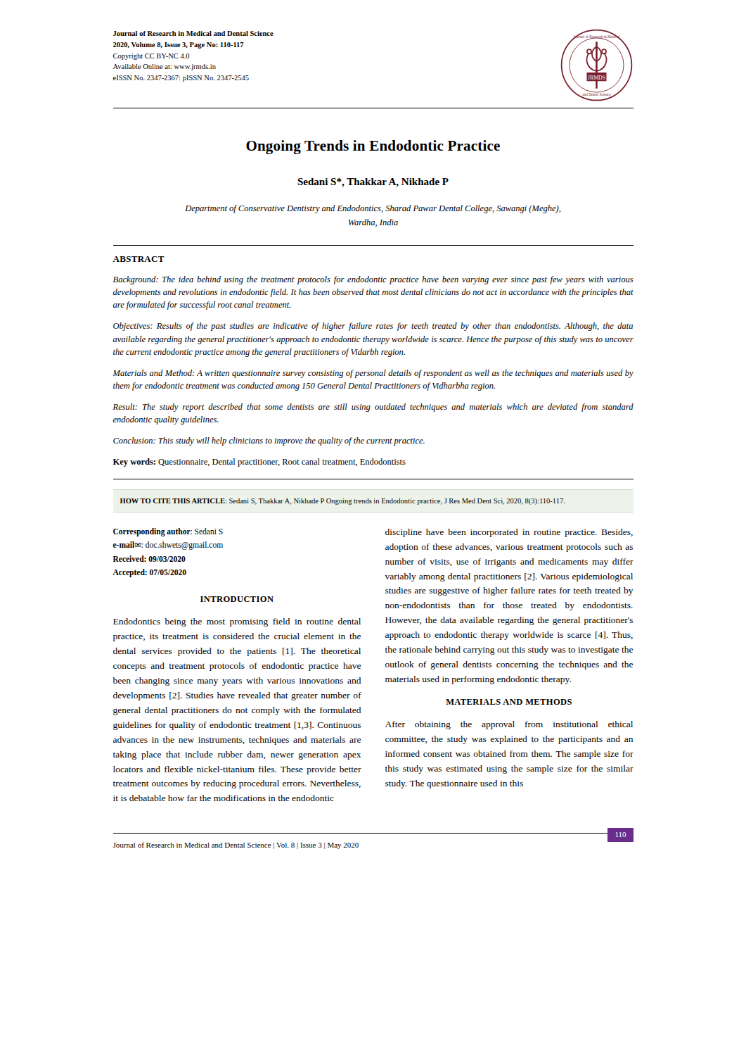Journal of Research in Medical and Dental Science
2020, Volume 8, Issue 3, Page No: 110-117
Copyright CC BY-NC 4.0
Available Online at: www.jrmds.in
eISSN No. 2347-2367: pISSN No. 2347-2545
JRMDS Journal of Research in Medical and Dental Science
Ongoing Trends in Endodontic Practice
Sedani S*, Thakkar A, Nikhade P
Department of Conservative Dentistry and Endodontics, Sharad Pawar Dental College, Sawangi (Meghe),
Wardha, India
ABSTRACT
Background: The idea behind using the treatment protocols for endodontic practice have been varying ever since past few years with various developments and revolutions in endodontic field. It has been observed that most dental clinicians do not act in accordance with the principles that are formulated for successful root canal treatment.
Objectives: Results of the past studies are indicative of higher failure rates for teeth treated by other than endodontists. Although, the data available regarding the general practitioner's approach to endodontic therapy worldwide is scarce. Hence the purpose of this study was to uncover the current endodontic practice among the general practitioners of Vidarbh region.
Materials and Method: A written questionnaire survey consisting of personal details of respondent as well as the techniques and materials used by them for endodontic treatment was conducted among 150 General Dental Practitioners of Vidharbha region.
Result: The study report described that some dentists are still using outdated techniques and materials which are deviated from standard endodontic quality guidelines.
Conclusion: This study will help clinicians to improve the quality of the current practice.
Key words: Questionnaire, Dental practitioner, Root canal treatment, Endodontists
HOW TO CITE THIS ARTICLE: Sedani S, Thakkar A, Nikhade P Ongoing trends in Endodontic practice, J Res Med Dent Sci, 2020, 8(3):110-117.
Corresponding author: Sedani S
e-mail✉: doc.shwets@gmail.com
Received: 09/03/2020
Accepted: 07/05/2020
INTRODUCTION
Endodontics being the most promising field in routine dental practice, its treatment is considered the crucial element in the dental services provided to the patients [1]. The theoretical concepts and treatment protocols of endodontic practice have been changing since many years with various innovations and developments [2]. Studies have revealed that greater number of general dental practitioners do not comply with the formulated guidelines for quality of endodontic treatment [1,3]. Continuous advances in the new instruments, techniques and materials are taking place that include rubber dam, newer generation apex locators and flexible nickel-titanium files. These provide better treatment outcomes by reducing procedural errors. Nevertheless, it is debatable how far the modifications in the endodontic
discipline have been incorporated in routine practice. Besides, adoption of these advances, various treatment protocols such as number of visits, use of irrigants and medicaments may differ variably among dental practitioners [2]. Various epidemiological studies are suggestive of higher failure rates for teeth treated by non-endodontists than for those treated by endodontists. However, the data available regarding the general practitioner's approach to endodontic therapy worldwide is scarce [4]. Thus, the rationale behind carrying out this study was to investigate the outlook of general dentists concerning the techniques and the materials used in performing endodontic therapy.
MATERIALS AND METHODS
After obtaining the approval from institutional ethical committee, the study was explained to the participants and an informed consent was obtained from them. The sample size for this study was estimated using the sample size for the similar study. The questionnaire used in this
Journal of Research in Medical and Dental Science | Vol. 8 | Issue 3 | May 2020
110